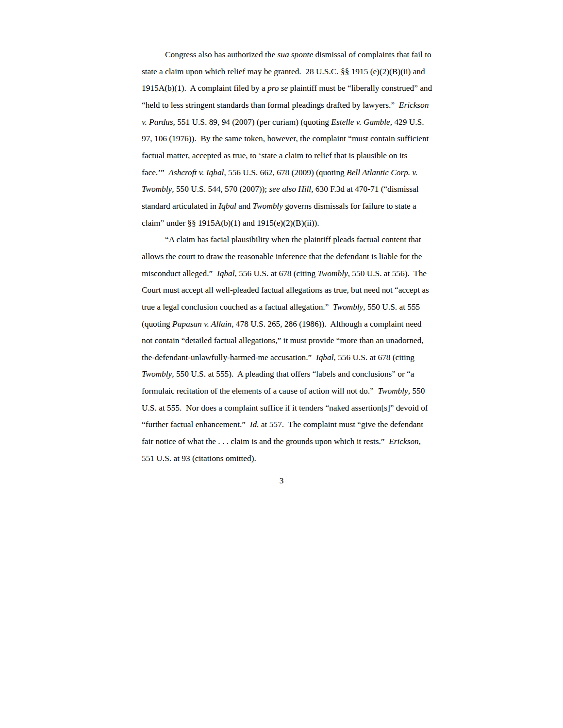Congress also has authorized the sua sponte dismissal of complaints that fail to state a claim upon which relief may be granted. 28 U.S.C. §§ 1915 (e)(2)(B)(ii) and 1915A(b)(1). A complaint filed by a pro se plaintiff must be “liberally construed” and “held to less stringent standards than formal pleadings drafted by lawyers.” Erickson v. Pardus, 551 U.S. 89, 94 (2007) (per curiam) (quoting Estelle v. Gamble, 429 U.S. 97, 106 (1976)). By the same token, however, the complaint “must contain sufficient factual matter, accepted as true, to ‘state a claim to relief that is plausible on its face.’” Ashcroft v. Iqbal, 556 U.S. 662, 678 (2009) (quoting Bell Atlantic Corp. v. Twombly, 550 U.S. 544, 570 (2007)); see also Hill, 630 F.3d at 470-71 (“dismissal standard articulated in Iqbal and Twombly governs dismissals for failure to state a claim” under §§ 1915A(b)(1) and 1915(e)(2)(B)(ii)).
“A claim has facial plausibility when the plaintiff pleads factual content that allows the court to draw the reasonable inference that the defendant is liable for the misconduct alleged.” Iqbal, 556 U.S. at 678 (citing Twombly, 550 U.S. at 556). The Court must accept all well-pleaded factual allegations as true, but need not “accept as true a legal conclusion couched as a factual allegation.” Twombly, 550 U.S. at 555 (quoting Papasan v. Allain, 478 U.S. 265, 286 (1986)). Although a complaint need not contain “detailed factual allegations,” it must provide “more than an unadorned, the-defendant-unlawfully-harmed-me accusation.” Iqbal, 556 U.S. at 678 (citing Twombly, 550 U.S. at 555). A pleading that offers “labels and conclusions” or “a formulaic recitation of the elements of a cause of action will not do.” Twombly, 550 U.S. at 555. Nor does a complaint suffice if it tenders “naked assertion[s]” devoid of “further factual enhancement.” Id. at 557. The complaint must “give the defendant fair notice of what the . . . claim is and the grounds upon which it rests.” Erickson, 551 U.S. at 93 (citations omitted).
3